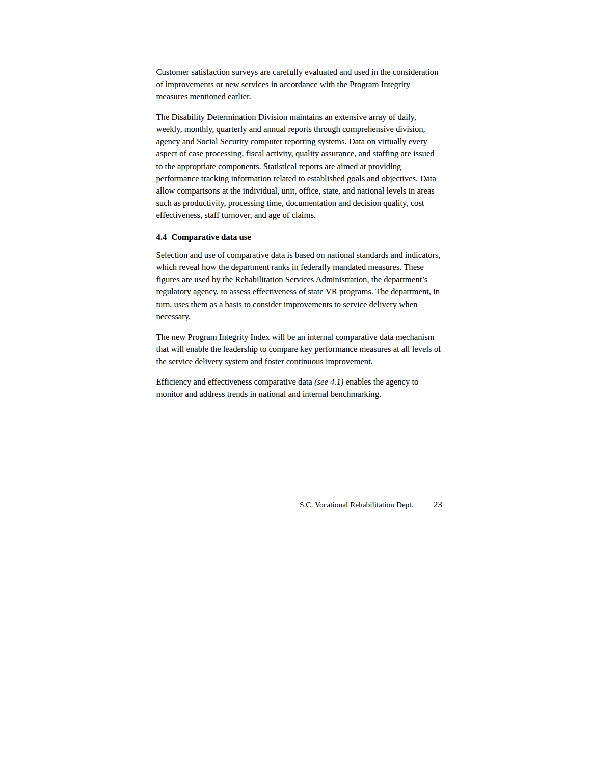Customer satisfaction surveys are carefully evaluated and used in the consideration of improvements or new services in accordance with the Program Integrity measures mentioned earlier.
The Disability Determination Division maintains an extensive array of daily, weekly, monthly, quarterly and annual reports through comprehensive division, agency and Social Security computer reporting systems. Data on virtually every aspect of case processing, fiscal activity, quality assurance, and staffing are issued to the appropriate components. Statistical reports are aimed at providing performance tracking information related to established goals and objectives. Data allow comparisons at the individual, unit, office, state, and national levels in areas such as productivity, processing time, documentation and decision quality, cost effectiveness, staff turnover, and age of claims.
4.4 Comparative data use
Selection and use of comparative data is based on national standards and indicators, which reveal how the department ranks in federally mandated measures. These figures are used by the Rehabilitation Services Administration, the department’s regulatory agency, to assess effectiveness of state VR programs. The department, in turn, uses them as a basis to consider improvements to service delivery when necessary.
The new Program Integrity Index will be an internal comparative data mechanism that will enable the leadership to compare key performance measures at all levels of the service delivery system and foster continuous improvement.
Efficiency and effectiveness comparative data (see 4.1) enables the agency to monitor and address trends in national and internal benchmarking.
S.C. Vocational Rehabilitation Dept. 23